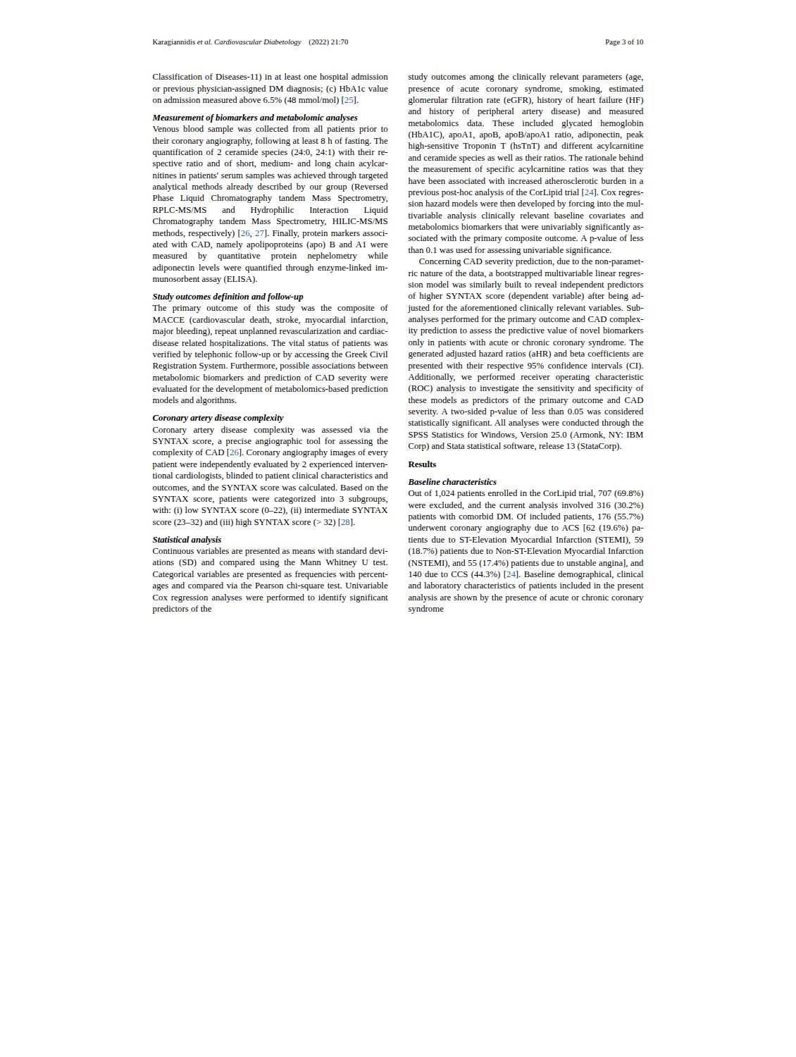Karagiannidis et al. Cardiovascular Diabetology (2022) 21:70
Page 3 of 10
Classification of Diseases-11) in at least one hospital admission or previous physician-assigned DM diagnosis; (c) HbA1c value on admission measured above 6.5% (48 mmol/mol) [25].
Measurement of biomarkers and metabolomic analyses
Venous blood sample was collected from all patients prior to their coronary angiography, following at least 8 h of fasting. The quantification of 2 ceramide species (24:0, 24:1) with their respective ratio and of short, medium- and long chain acylcarnitines in patients' serum samples was achieved through targeted analytical methods already described by our group (Reversed Phase Liquid Chromatography tandem Mass Spectrometry, RPLC-MS/MS and Hydrophilic Interaction Liquid Chromatography tandem Mass Spectrometry, HILIC-MS/MS methods, respectively) [26, 27]. Finally, protein markers associated with CAD, namely apolipoproteins (apo) B and A1 were measured by quantitative protein nephelometry while adiponectin levels were quantified through enzyme-linked immunosorbent assay (ELISA).
Study outcomes definition and follow-up
The primary outcome of this study was the composite of MACCE (cardiovascular death, stroke, myocardial infarction, major bleeding), repeat unplanned revascularization and cardiac-disease related hospitalizations. The vital status of patients was verified by telephonic follow-up or by accessing the Greek Civil Registration System. Furthermore, possible associations between metabolomic biomarkers and prediction of CAD severity were evaluated for the development of metabolomics-based prediction models and algorithms.
Coronary artery disease complexity
Coronary artery disease complexity was assessed via the SYNTAX score, a precise angiographic tool for assessing the complexity of CAD [26]. Coronary angiography images of every patient were independently evaluated by 2 experienced interventional cardiologists, blinded to patient clinical characteristics and outcomes, and the SYNTAX score was calculated. Based on the SYNTAX score, patients were categorized into 3 subgroups, with: (i) low SYNTAX score (0–22), (ii) intermediate SYNTAX score (23–32) and (iii) high SYNTAX score (> 32) [28].
Statistical analysis
Continuous variables are presented as means with standard deviations (SD) and compared using the Mann Whitney U test. Categorical variables are presented as frequencies with percentages and compared via the Pearson chi-square test. Univariable Cox regression analyses were performed to identify significant predictors of the
study outcomes among the clinically relevant parameters (age, presence of acute coronary syndrome, smoking, estimated glomerular filtration rate (eGFR), history of heart failure (HF) and history of peripheral artery disease) and measured metabolomics data. These included glycated hemoglobin (HbA1C), apoA1, apoB, apoB/apoA1 ratio, adiponectin, peak high-sensitive Troponin T (hsTnT) and different acylcarnitine and ceramide species as well as their ratios. The rationale behind the measurement of specific acylcarnitine ratios was that they have been associated with increased atherosclerotic burden in a previous post-hoc analysis of the CorLipid trial [24]. Cox regression hazard models were then developed by forcing into the multivariable analysis clinically relevant baseline covariates and metabolomics biomarkers that were univariably significantly associated with the primary composite outcome. A p-value of less than 0.1 was used for assessing univariable significance.
Concerning CAD severity prediction, due to the non-parametric nature of the data, a bootstrapped multivariable linear regression model was similarly built to reveal independent predictors of higher SYNTAX score (dependent variable) after being adjusted for the aforementioned clinically relevant variables. Sub-analyses performed for the primary outcome and CAD complexity prediction to assess the predictive value of novel biomarkers only in patients with acute or chronic coronary syndrome. The generated adjusted hazard ratios (aHR) and beta coefficients are presented with their respective 95% confidence intervals (CI). Additionally, we performed receiver operating characteristic (ROC) analysis to investigate the sensitivity and specificity of these models as predictors of the primary outcome and CAD severity. A two-sided p-value of less than 0.05 was considered statistically significant. All analyses were conducted through the SPSS Statistics for Windows, Version 25.0 (Armonk, NY: IBM Corp) and Stata statistical software, release 13 (StataCorp).
Results
Baseline characteristics
Out of 1,024 patients enrolled in the CorLipid trial, 707 (69.8%) were excluded, and the current analysis involved 316 (30.2%) patients with comorbid DM. Of included patients, 176 (55.7%) underwent coronary angiography due to ACS [62 (19.6%) patients due to ST-Elevation Myocardial Infarction (STEMI), 59 (18.7%) patients due to Non-ST-Elevation Myocardial Infarction (NSTEMI), and 55 (17.4%) patients due to unstable angina], and 140 due to CCS (44.3%) [24]. Baseline demographical, clinical and laboratory characteristics of patients included in the present analysis are shown by the presence of acute or chronic coronary syndrome